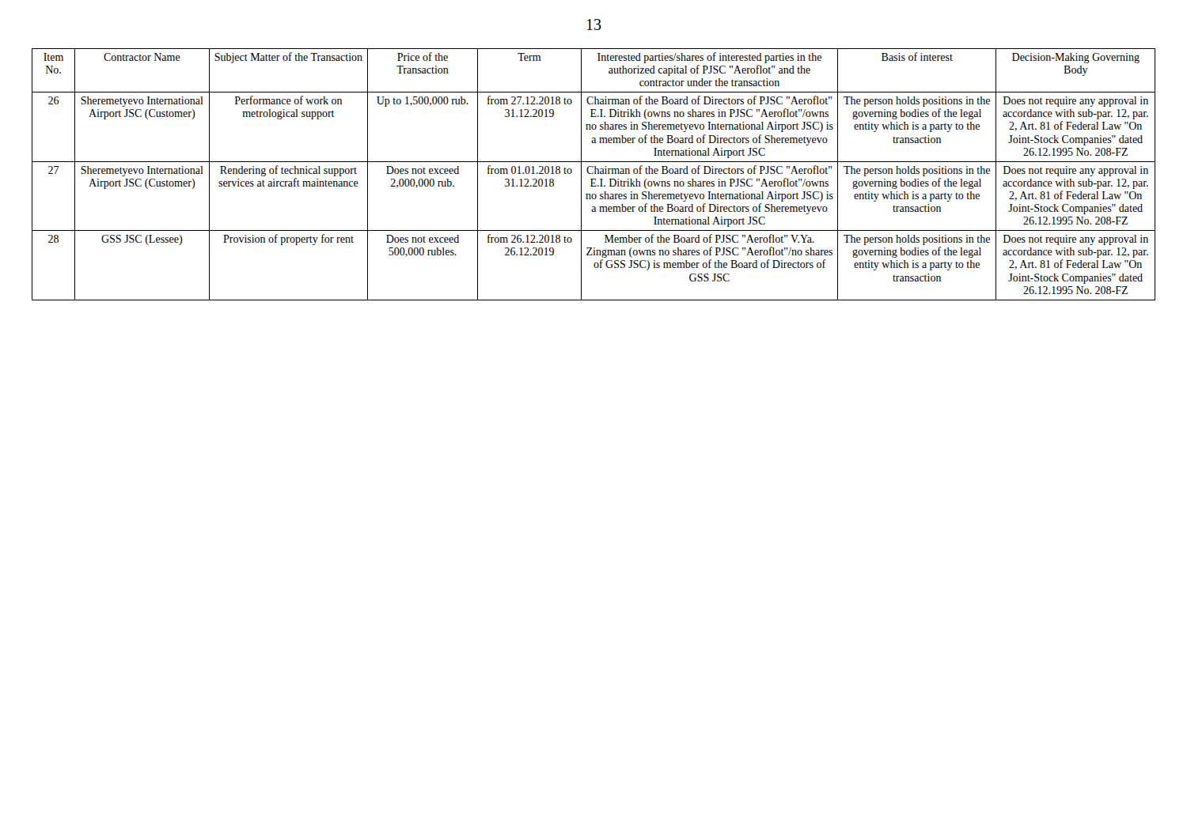13
| Item No. | Contractor Name | Subject Matter of the Transaction | Price of the Transaction | Term | Interested parties/shares of interested parties in the authorized capital of PJSC "Aeroflot" and the contractor under the transaction | Basis of interest | Decision-Making Governing Body |
| --- | --- | --- | --- | --- | --- | --- | --- |
| 26 | Sheremetyevo International Airport JSC (Customer) | Performance of work on metrological support | Up to 1,500,000 rub. | from 27.12.2018 to 31.12.2019 | Chairman of the Board of Directors of PJSC "Aeroflot" E.I. Ditrikh (owns no shares in PJSC "Aeroflot"/owns no shares in Sheremetyevo International Airport JSC) is a member of the Board of Directors of Sheremetyevo International Airport JSC | The person holds positions in the governing bodies of the legal entity which is a party to the transaction | Does not require any approval in accordance with sub-par. 12, par. 2, Art. 81 of Federal Law "On Joint-Stock Companies" dated 26.12.1995 No. 208-FZ |
| 27 | Sheremetyevo International Airport JSC (Customer) | Rendering of technical support services at aircraft maintenance | Does not exceed 2,000,000 rub. | from 01.01.2018 to 31.12.2018 | Chairman of the Board of Directors of PJSC "Aeroflot" E.I. Ditrikh (owns no shares in PJSC "Aeroflot"/owns no shares in Sheremetyevo International Airport JSC) is a member of the Board of Directors of Sheremetyevo International Airport JSC | The person holds positions in the governing bodies of the legal entity which is a party to the transaction | Does not require any approval in accordance with sub-par. 12, par. 2, Art. 81 of Federal Law "On Joint-Stock Companies" dated 26.12.1995 No. 208-FZ |
| 28 | GSS JSC (Lessee) | Provision of property for rent | Does not exceed 500,000 rubles. | from 26.12.2018 to 26.12.2019 | Member of the Board of PJSC "Aeroflot" V.Ya. Zingman (owns no shares of PJSC "Aeroflot"/no shares of GSS JSC) is member of the Board of Directors of GSS JSC | The person holds positions in the governing bodies of the legal entity which is a party to the transaction | Does not require any approval in accordance with sub-par. 12, par. 2, Art. 81 of Federal Law "On Joint-Stock Companies" dated 26.12.1995 No. 208-FZ |